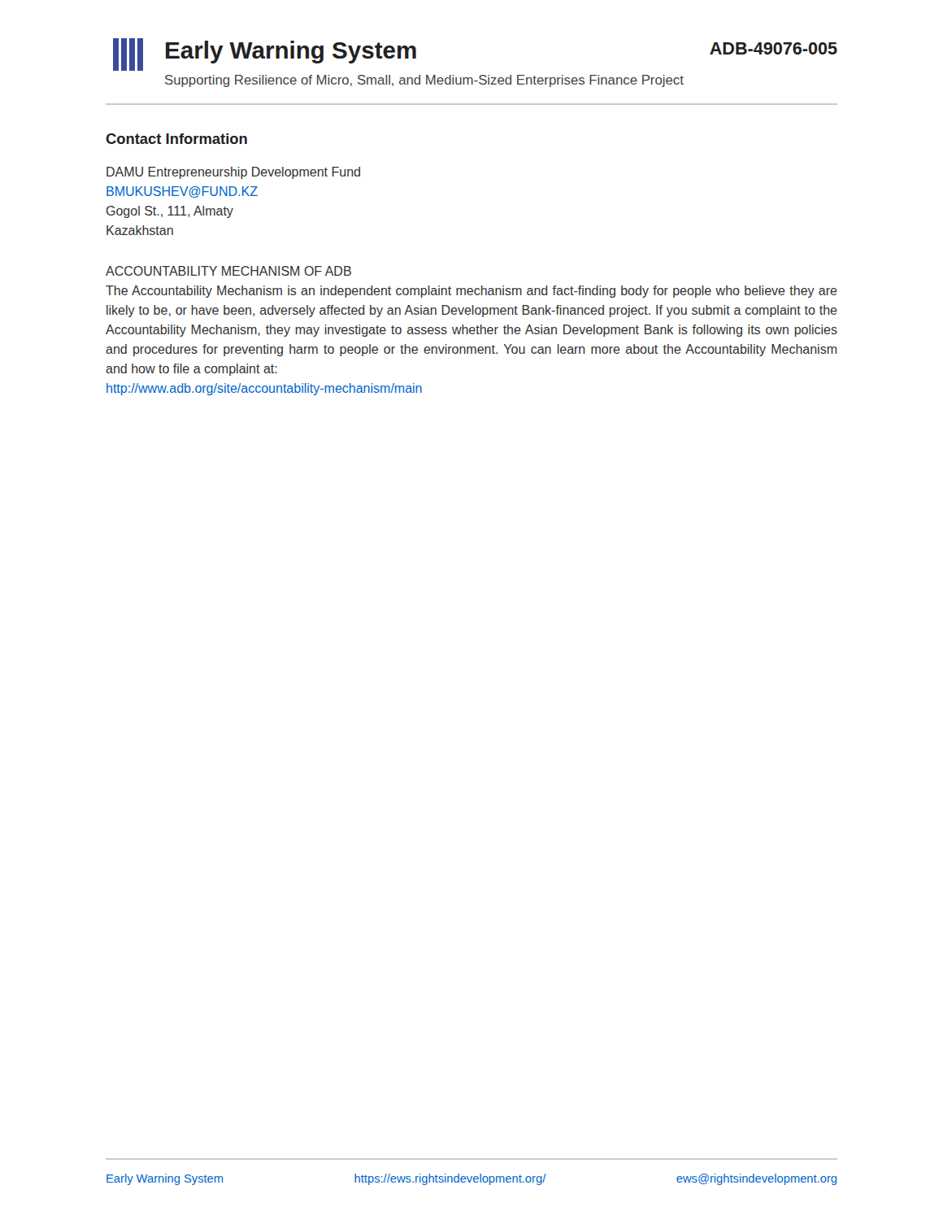Early Warning System
Supporting Resilience of Micro, Small, and Medium-Sized Enterprises Finance Project
ADB-49076-005
Contact Information
DAMU Entrepreneurship Development Fund
BMUKUSHEV@FUND.KZ
Gogol St., 111, Almaty
Kazakhstan
ACCOUNTABILITY MECHANISM OF ADB
The Accountability Mechanism is an independent complaint mechanism and fact-finding body for people who believe they are likely to be, or have been, adversely affected by an Asian Development Bank-financed project. If you submit a complaint to the Accountability Mechanism, they may investigate to assess whether the Asian Development Bank is following its own policies and procedures for preventing harm to people or the environment. You can learn more about the Accountability Mechanism and how to file a complaint at:
http://www.adb.org/site/accountability-mechanism/main
Early Warning System
https://ews.rightsindevelopment.org/
ews@rightsindevelopment.org